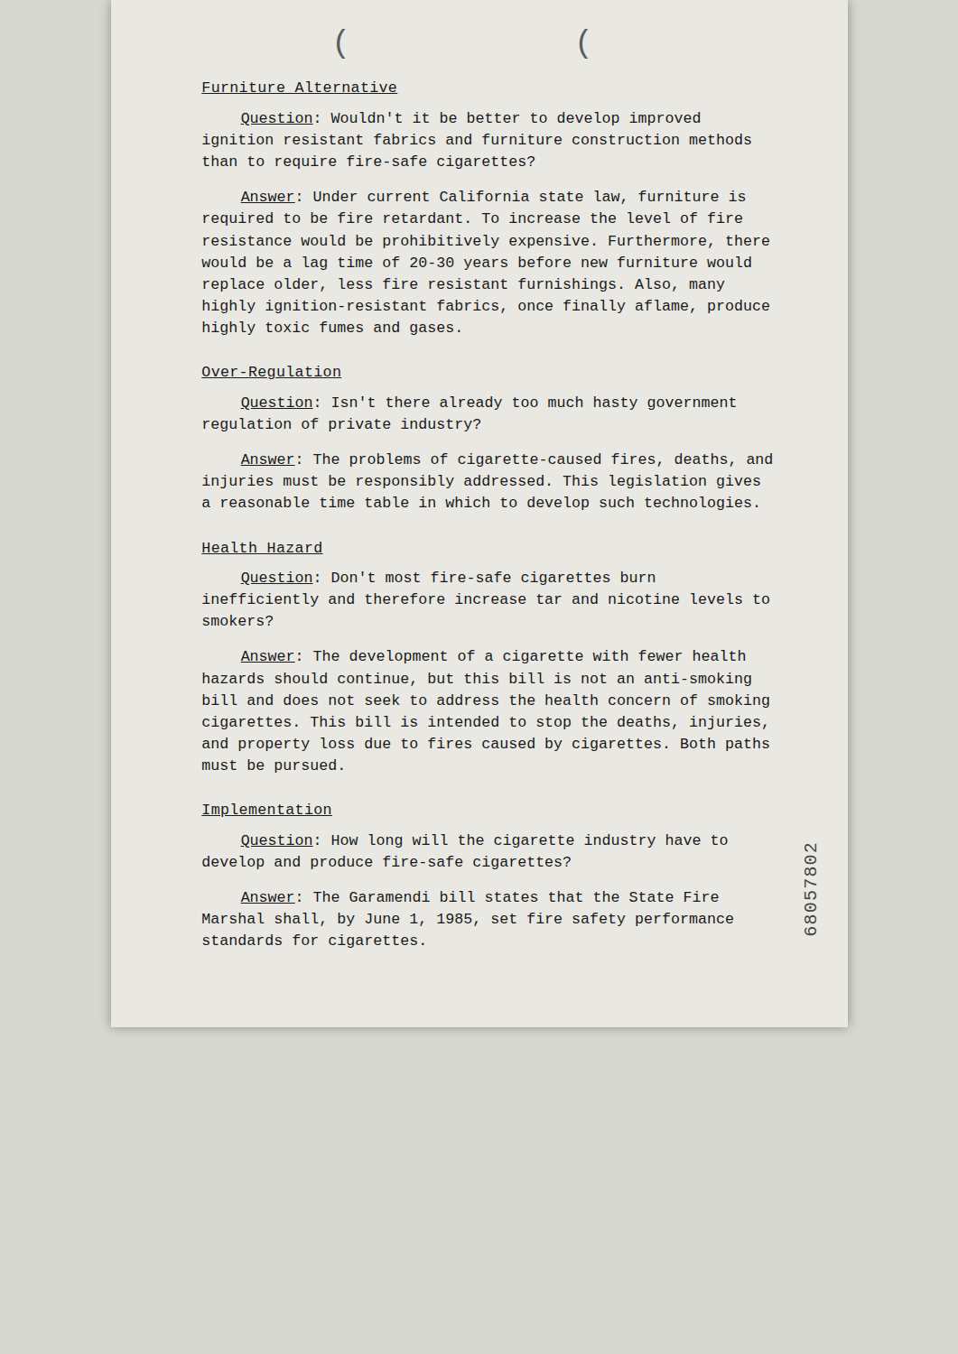( (
Furniture Alternative
Question: Wouldn't it be better to develop improved ignition resistant fabrics and furniture construction methods than to require fire-safe cigarettes?
Answer: Under current California state law, furniture is required to be fire retardant. To increase the level of fire resistance would be prohibitively expensive. Furthermore, there would be a lag time of 20-30 years before new furniture would replace older, less fire resistant furnishings. Also, many highly ignition-resistant fabrics, once finally aflame, produce highly toxic fumes and gases.
Over-Regulation
Question: Isn't there already too much hasty government regulation of private industry?
Answer: The problems of cigarette-caused fires, deaths, and injuries must be responsibly addressed. This legislation gives a reasonable time table in which to develop such technologies.
Health Hazard
Question: Don't most fire-safe cigarettes burn inefficiently and therefore increase tar and nicotine levels to smokers?
Answer: The development of a cigarette with fewer health hazards should continue, but this bill is not an anti-smoking bill and does not seek to address the health concern of smoking cigarettes. This bill is intended to stop the deaths, injuries, and property loss due to fires caused by cigarettes. Both paths must be pursued.
Implementation
Question: How long will the cigarette industry have to develop and produce fire-safe cigarettes?
Answer: The Garamendi bill states that the State Fire Marshal shall, by June 1, 1985, set fire safety performance standards for cigarettes.
68057802